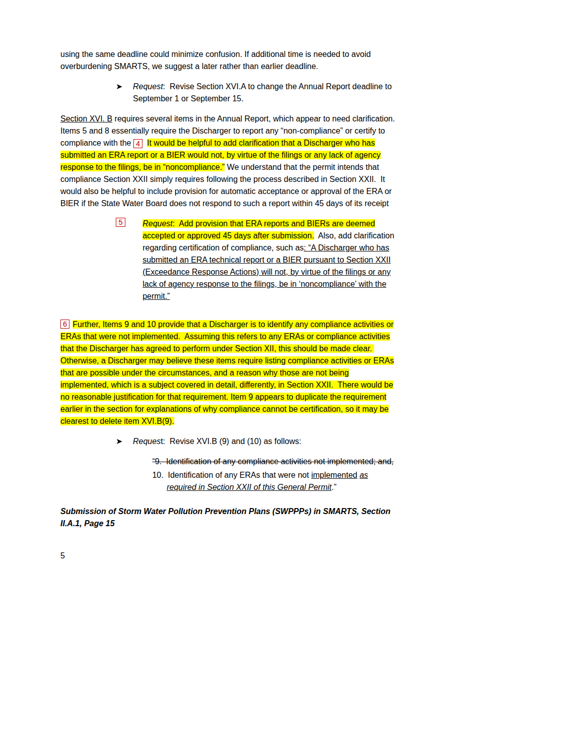using the same deadline could minimize confusion. If additional time is needed to avoid overburdening SMARTS, we suggest a later rather than earlier deadline.
➤ Request: Revise Section XVI.A to change the Annual Report deadline to September 1 or September 15.
Section XVI. B requires several items in the Annual Report, which appear to need clarification. Items 5 and 8 essentially require the Discharger to report any “non-compliance” or certify to compliance with the 4 It would be helpful to add clarification that a Discharger who has submitted an ERA report or a BIER would not, by virtue of the filings or any lack of agency response to the filings, be in “noncompliance.” We understand that the permit intends that compliance Section XXII simply requires following the process described in Section XXII. It would also be helpful to include provision for automatic acceptance or approval of the ERA or BIER if the State Water Board does not respond to such a report within 45 days of its receipt
5 Request: Add provision that ERA reports and BIERs are deemed accepted or approved 45 days after submission. Also, add clarification regarding certification of compliance, such as: “A Discharger who has submitted an ERA technical report or a BIER pursuant to Section XXII (Exceedance Response Actions) will not, by virtue of the filings or any lack of agency response to the filings, be in ‘noncompliance’ with the permit.”
6 Further, Items 9 and 10 provide that a Discharger is to identify any compliance activities or ERAs that were not implemented. Assuming this refers to any ERAs or compliance activities that the Discharger has agreed to perform under Section XII, this should be made clear. Otherwise, a Discharger may believe these items require listing compliance activities or ERAs that are possible under the circumstances, and a reason why those are not being implemented, which is a subject covered in detail, differently, in Section XXII. There would be no reasonable justification for that requirement. Item 9 appears to duplicate the requirement earlier in the section for explanations of why compliance cannot be certification, so it may be clearest to delete item XVI.B(9).
➤ Request: Revise XVI.B (9) and (10) as follows:
“9. Identification of any compliance activities not implemented; and,
10. Identification of any ERAs that were not implemented as required in Section XXII of this General Permit.”
Submission of Storm Water Pollution Prevention Plans (SWPPPs) in SMARTS, Section II.A.1, Page 15
5